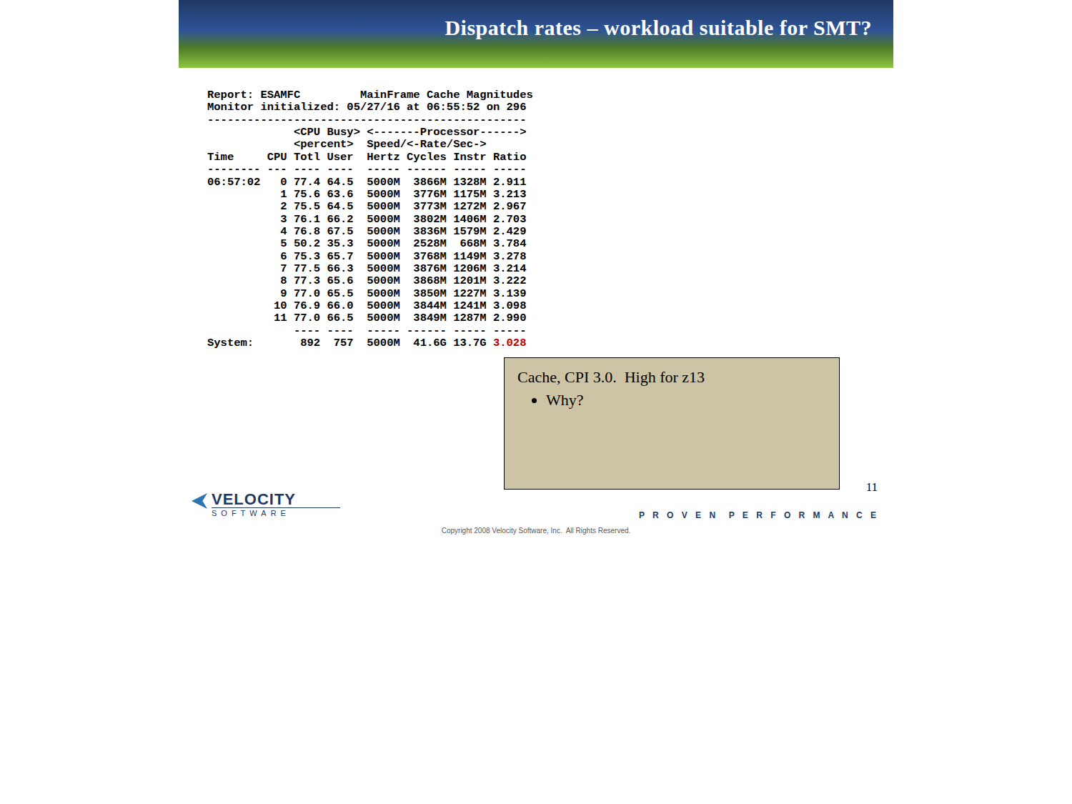Dispatch rates – workload suitable for SMT?
Report: ESAMFC         MainFrame Cache Magnitudes
Monitor initialized: 05/27/16 at 06:55:52 on 296
------------------------------------------------
             <CPU Busy> <-------Processor------>
             <percent>  Speed/<-Rate/Sec->
Time     CPU Totl User  Hertz Cycles Instr Ratio
-------- --- ---- ----  ----- ------ ----- -----
06:57:02   0 77.4 64.5  5000M  3866M 1328M 2.911
           1 75.6 63.6  5000M  3776M 1175M 3.213
           2 75.5 64.5  5000M  3773M 1272M 2.967
           3 76.1 66.2  5000M  3802M 1406M 2.703
           4 76.8 67.5  5000M  3836M 1579M 2.429
           5 50.2 35.3  5000M  2528M  668M 3.784
           6 75.3 65.7  5000M  3768M 1149M 3.278
           7 77.5 66.3  5000M  3876M 1206M 3.214
           8 77.3 65.6  5000M  3868M 1201M 3.222
           9 77.0 65.5  5000M  3850M 1227M 3.139
          10 76.9 66.0  5000M  3844M 1241M 3.098
          11 77.0 66.5  5000M  3849M 1287M 2.990
             ---- ----  ----- ------ ----- -----
System:       892  757  5000M  41.6G 13.7G 3.028
Cache, CPI 3.0. High for z13
Why?
11
VELOCITY
SOFTWARE
P R O V E N P E R F O R M A N C E
Copyright 2008 Velocity Software, Inc. All Rights Reserved.